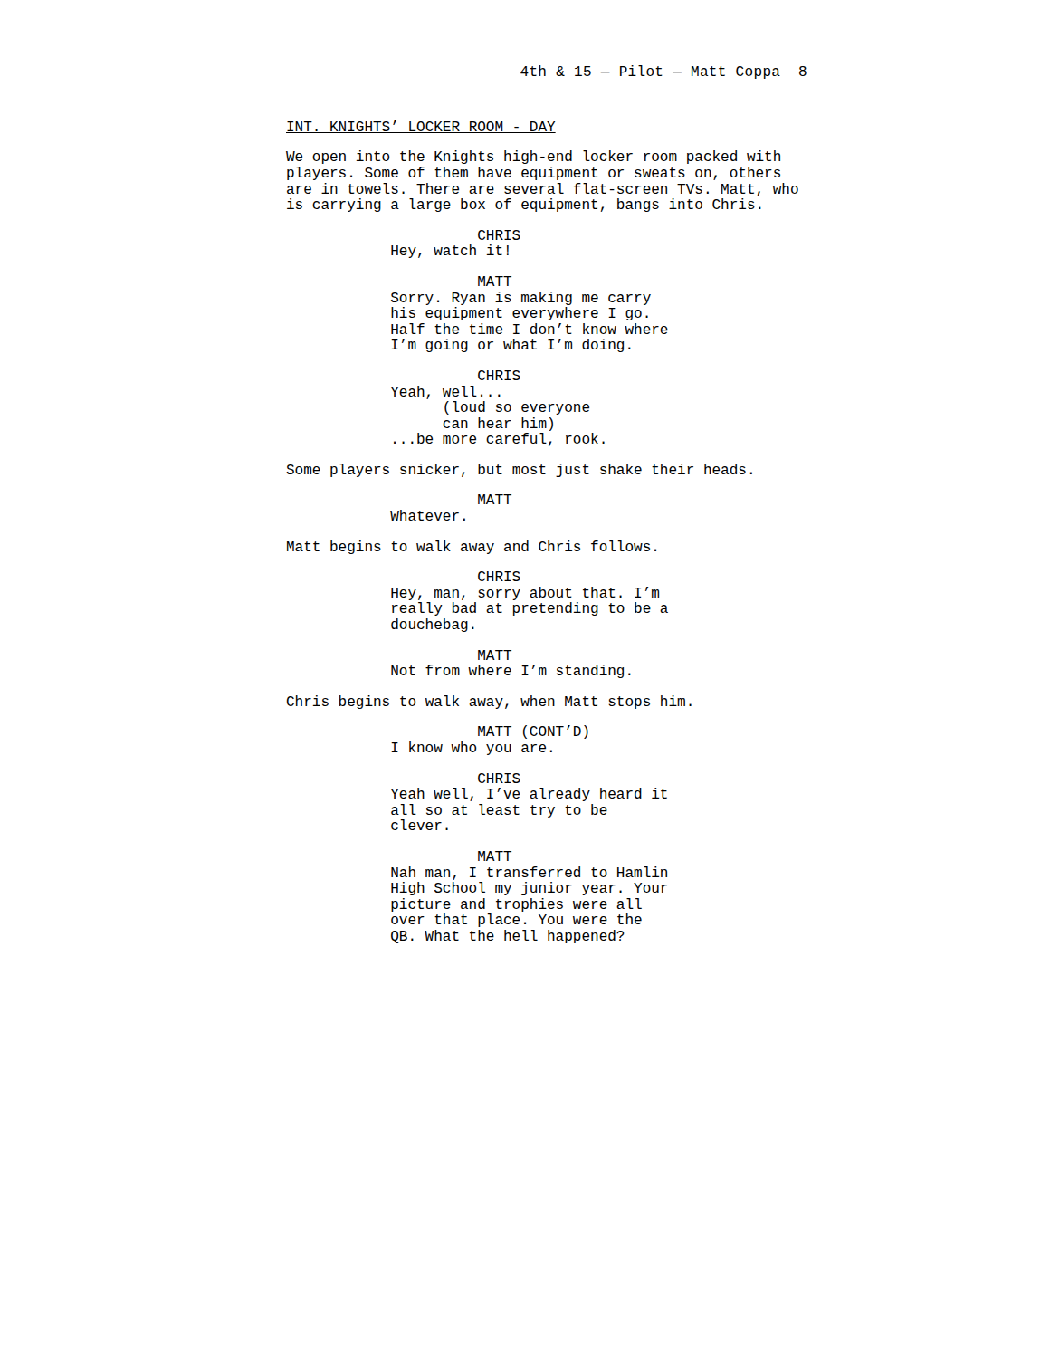4th & 15 — Pilot — Matt Coppa 8
INT. KNIGHTS’ LOCKER ROOM - DAY
We open into the Knights high-end locker room packed with players. Some of them have equipment or sweats on, others are in towels. There are several flat-screen TVs. Matt, who is carrying a large box of equipment, bangs into Chris.
CHRIS
Hey, watch it!
MATT
Sorry. Ryan is making me carry his equipment everywhere I go. Half the time I don’t know where I’m going or what I’m doing.
CHRIS
Yeah, well...
(loud so everyone can hear him)
...be more careful, rook.
Some players snicker, but most just shake their heads.
MATT
Whatever.
Matt begins to walk away and Chris follows.
CHRIS
Hey, man, sorry about that. I’m really bad at pretending to be a douchebag.
MATT
Not from where I’m standing.
Chris begins to walk away, when Matt stops him.
MATT (CONT’D)
I know who you are.
CHRIS
Yeah well, I’ve already heard it all so at least try to be clever.
MATT
Nah man, I transferred to Hamlin High School my junior year. Your picture and trophies were all over that place. You were the QB. What the hell happened?